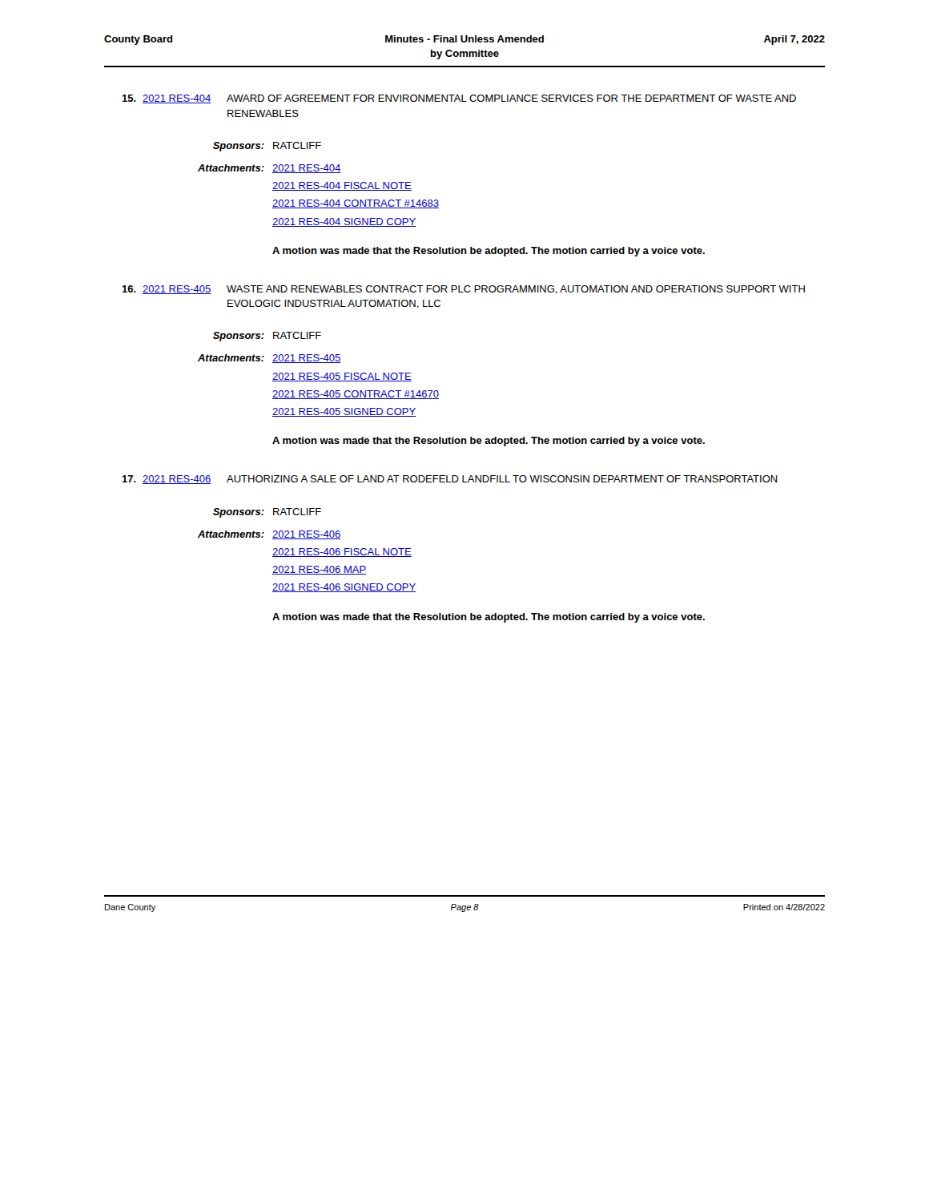County Board
Minutes - Final Unless Amended
by Committee
April 7, 2022
15.
2021 RES-404
AWARD OF AGREEMENT FOR ENVIRONMENTAL COMPLIANCE SERVICES FOR THE DEPARTMENT OF WASTE AND RENEWABLES
Sponsors:
RATCLIFF
Attachments:
2021 RES-404 2021 RES-404 FISCAL NOTE 2021 RES-404 CONTRACT #14683 2021 RES-404 SIGNED COPY
A motion was made that the Resolution be adopted. The motion carried by a voice vote.
16.
2021 RES-405
WASTE AND RENEWABLES CONTRACT FOR PLC PROGRAMMING, AUTOMATION AND OPERATIONS SUPPORT WITH EVOLOGIC INDUSTRIAL AUTOMATION, LLC
Sponsors:
RATCLIFF
Attachments:
2021 RES-405 2021 RES-405 FISCAL NOTE 2021 RES-405 CONTRACT #14670 2021 RES-405 SIGNED COPY
A motion was made that the Resolution be adopted. The motion carried by a voice vote.
17.
2021 RES-406
AUTHORIZING A SALE OF LAND AT RODEFELD LANDFILL TO WISCONSIN DEPARTMENT OF TRANSPORTATION
Sponsors:
RATCLIFF
Attachments:
2021 RES-406 2021 RES-406 FISCAL NOTE 2021 RES-406 MAP 2021 RES-406 SIGNED COPY
A motion was made that the Resolution be adopted. The motion carried by a voice vote.
Dane County
Page 8
Printed on 4/28/2022